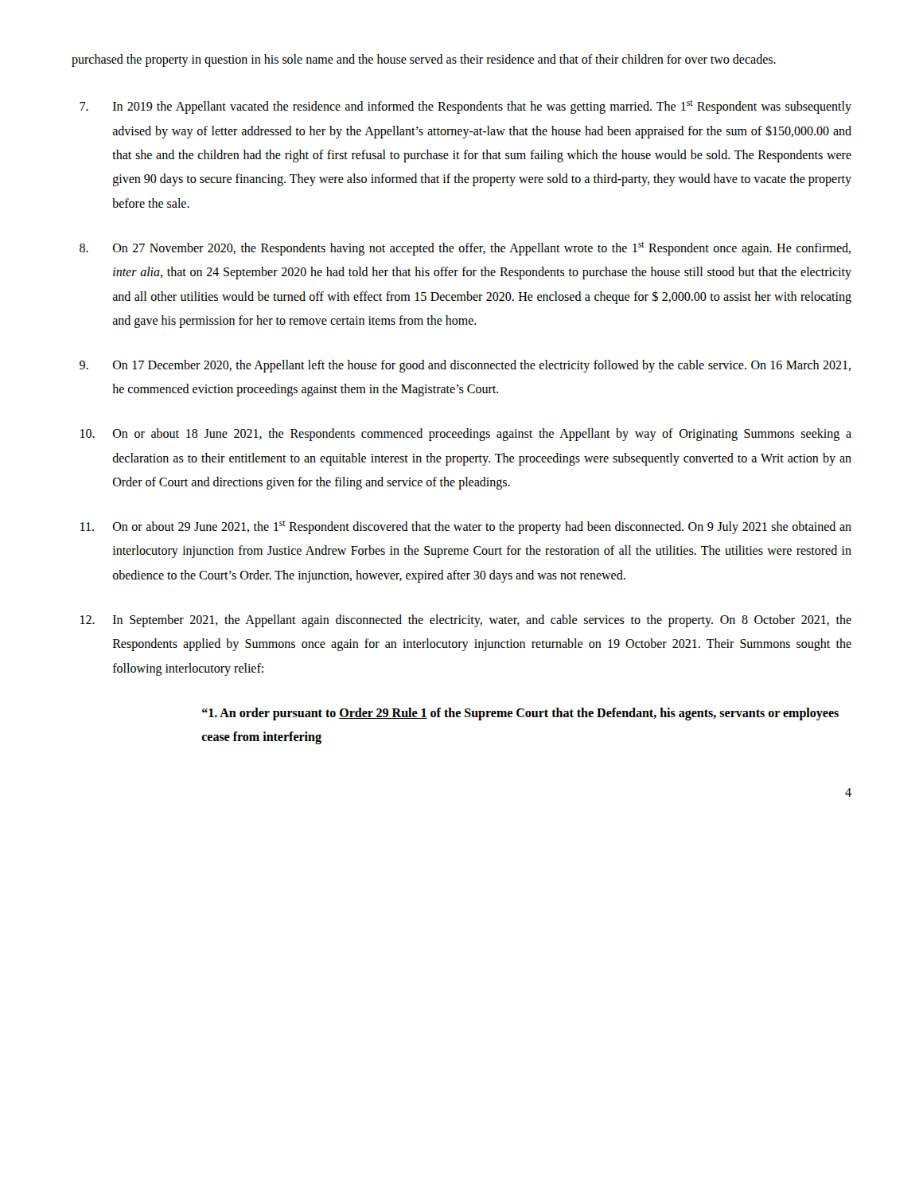purchased the property in question in his sole name and the house served as their residence and that of their children for over two decades.
In 2019 the Appellant vacated the residence and informed the Respondents that he was getting married. The 1st Respondent was subsequently advised by way of letter addressed to her by the Appellant’s attorney-at-law that the house had been appraised for the sum of $150,000.00 and that she and the children had the right of first refusal to purchase it for that sum failing which the house would be sold. The Respondents were given 90 days to secure financing. They were also informed that if the property were sold to a third-party, they would have to vacate the property before the sale.
On 27 November 2020, the Respondents having not accepted the offer, the Appellant wrote to the 1st Respondent once again. He confirmed, inter alia, that on 24 September 2020 he had told her that his offer for the Respondents to purchase the house still stood but that the electricity and all other utilities would be turned off with effect from 15 December 2020. He enclosed a cheque for $ 2,000.00 to assist her with relocating and gave his permission for her to remove certain items from the home.
On 17 December 2020, the Appellant left the house for good and disconnected the electricity followed by the cable service. On 16 March 2021, he commenced eviction proceedings against them in the Magistrate’s Court.
On or about 18 June 2021, the Respondents commenced proceedings against the Appellant by way of Originating Summons seeking a declaration as to their entitlement to an equitable interest in the property. The proceedings were subsequently converted to a Writ action by an Order of Court and directions given for the filing and service of the pleadings.
On or about 29 June 2021, the 1st Respondent discovered that the water to the property had been disconnected. On 9 July 2021 she obtained an interlocutory injunction from Justice Andrew Forbes in the Supreme Court for the restoration of all the utilities. The utilities were restored in obedience to the Court’s Order. The injunction, however, expired after 30 days and was not renewed.
In September 2021, the Appellant again disconnected the electricity, water, and cable services to the property. On 8 October 2021, the Respondents applied by Summons once again for an interlocutory injunction returnable on 19 October 2021. Their Summons sought the following interlocutory relief:
“1. An order pursuant to Order 29 Rule 1 of the Supreme Court that the Defendant, his agents, servants or employees cease from interfering
4